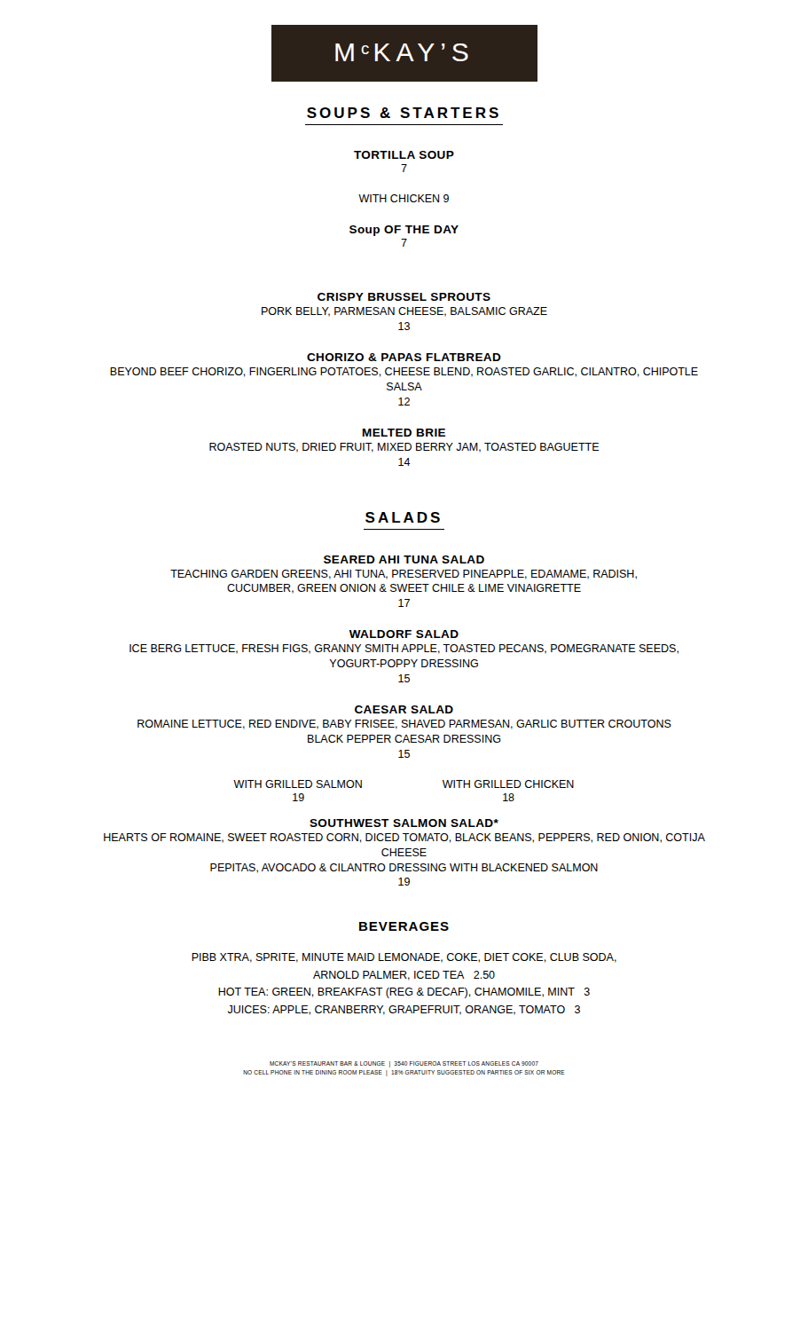Mc KAY’S
Soups & Starters
Tortilla Soup
7
with chicken 9
Soup of the Day
7
Crispy Brussel Sprouts
Pork belly, Parmesan Cheese, Balsamic Graze
13
Chorizo & Papas Flatbread
Beyond Beef Chorizo, Fingerling Potatoes, Cheese Blend, Roasted Garlic, Cilantro, Chipotle Salsa
12
Melted Brie
Roasted Nuts, Dried Fruit, Mixed Berry Jam, Toasted Baguette
14
Salads
Seared Ahi Tuna Salad
Teaching Garden Greens, Ahi Tuna, Preserved Pineapple, Edamame, Radish,
Cucumber, Green Onion & Sweet Chile & Lime Vinaigrette
17
Waldorf Salad
Ice berg lettuce, fresh figs, granny smith apple, toasted pecans, pomegranate seeds,
yogurt-poppy dressing
15
Caesar Salad
Romaine Lettuce, Red Endive, Baby Frisee, Shaved Parmesan, Garlic Butter Croutons
Black Pepper Caesar Dressing
15
With Grilled Salmon
19
With Grilled Chicken
18
Southwest Salmon Salad*
Hearts of Romaine, Sweet Roasted Corn, Diced Tomato, Black Beans, Peppers, Red Onion, Cotija Cheese
Pepitas, Avocado & Cilantro Dressing with Blackened Salmon
19
Beverages
Pibb Xtra, Sprite, Minute Maid Lemonade, Coke, Diet Coke, Club Soda,
Arnold Palmer, Iced Tea 2.50
Hot Tea: Green, Breakfast (Reg & Decaf), Chamomile, Mint 3
Juices: Apple, Cranberry, Grapefruit, Orange, Tomato 3
McKay’s Restaurant Bar & Lounge | 3540 Figueroa Street Los Angeles CA 90007
No cell phone in the dining room please | 18% gratuity suggested on parties of six or more